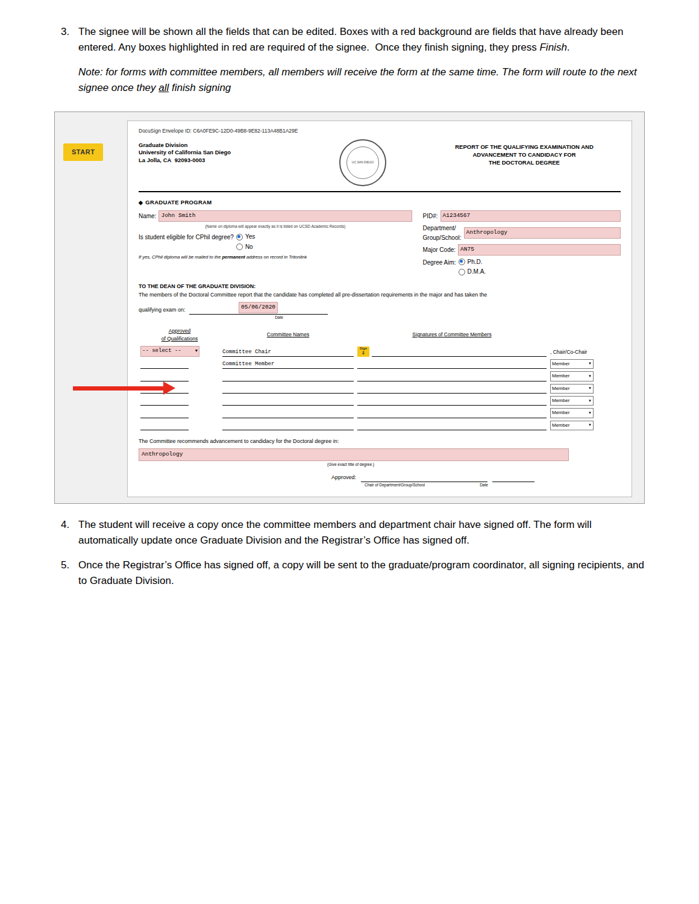The signee will be shown all the fields that can be edited. Boxes with a red background are fields that have already been entered. Any boxes highlighted in red are required of the signee. Once they finish signing, they press Finish.
Note: for forms with committee members, all members will receive the form at the same time. The form will route to the next signee once they all finish signing
START
DocuSign Envelope ID: C6A0FE9C-12D0-49B8-9E82-113A48B1A29E
Graduate Division
University of California San Diego
La Jolla, CA 92093-0003
UC SAN DIEGO
REPORT OF THE QUALIFYING EXAMINATION AND
ADVANCEMENT TO CANDIDACY FOR
THE DOCTORAL DEGREE
◆GRADUATE PROGRAM
Name: John Smith
(Name on diploma will appear exactly as it is listed on UCSD Academic Records)
Is student eligible for CPhil degree? Yes No
If yes, CPhil diploma will be mailed to the permanent address on record in Tritonlink
PID#: A1234567
Department/
Group/School: Anthropology
Major Code: AN75
Degree Aim: Ph.D. D.M.A.
TO THE DEAN OF THE GRADUATE DIVISION:
The members of the Doctoral Committee report that the candidate has completed all pre-dissertation requirements in the major and has taken the
qualifying exam on: 05/06/2020
Date
| Approved of Qualifications | Committee Names | Signatures of Committee Members | |
| --- | --- | --- | --- |
| -- select -- ▼ | Committee Chair | Sign ⇩ | , Chair/Co-Chair |
| | Committee Member | | Member ▼ |
| | | | Member ▼ |
| | | | Member ▼ |
| | | | Member ▼ |
| | | | Member ▼ |
| | | | Member ▼ |
The Committee recommends advancement to candidacy for the Doctoral degree in:
Anthropology
(Give exact title of degree.)
Approved:
Chair of Department/Group/School Date
The student will receive a copy once the committee members and department chair have signed off. The form will automatically update once Graduate Division and the Registrar’s Office has signed off.
Once the Registrar’s Office has signed off, a copy will be sent to the graduate/program coordinator, all signing recipients, and to Graduate Division.